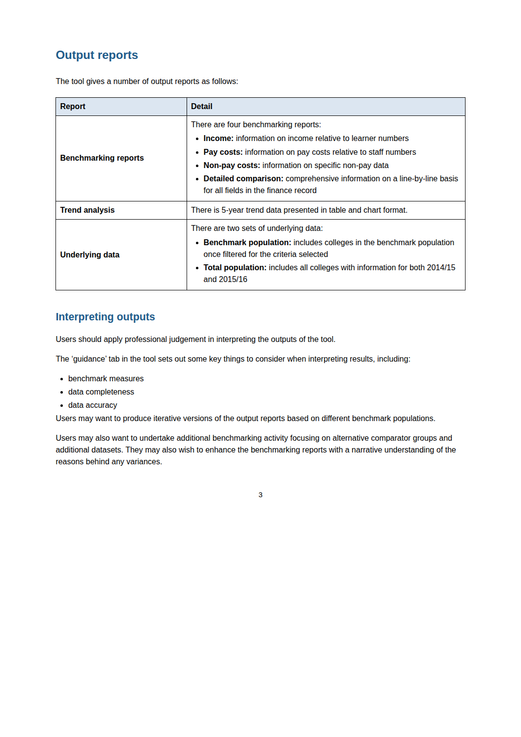Output reports
The tool gives a number of output reports as follows:
| Report | Detail |
| --- | --- |
| Benchmarking reports | There are four benchmarking reports: Income: information on income relative to learner numbers Pay costs: information on pay costs relative to staff numbers Non-pay costs: information on specific non-pay data Detailed comparison: comprehensive information on a line-by-line basis for all fields in the finance record |
| Trend analysis | There is 5-year trend data presented in table and chart format. |
| Underlying data | There are two sets of underlying data: Benchmark population: includes colleges in the benchmark population once filtered for the criteria selected Total population: includes all colleges with information for both 2014/15 and 2015/16 |
Interpreting outputs
Users should apply professional judgement in interpreting the outputs of the tool.
The ‘guidance’ tab in the tool sets out some key things to consider when interpreting results, including:
benchmark measures
data completeness
data accuracy
Users may want to produce iterative versions of the output reports based on different benchmark populations.
Users may also want to undertake additional benchmarking activity focusing on alternative comparator groups and additional datasets. They may also wish to enhance the benchmarking reports with a narrative understanding of the reasons behind any variances.
3